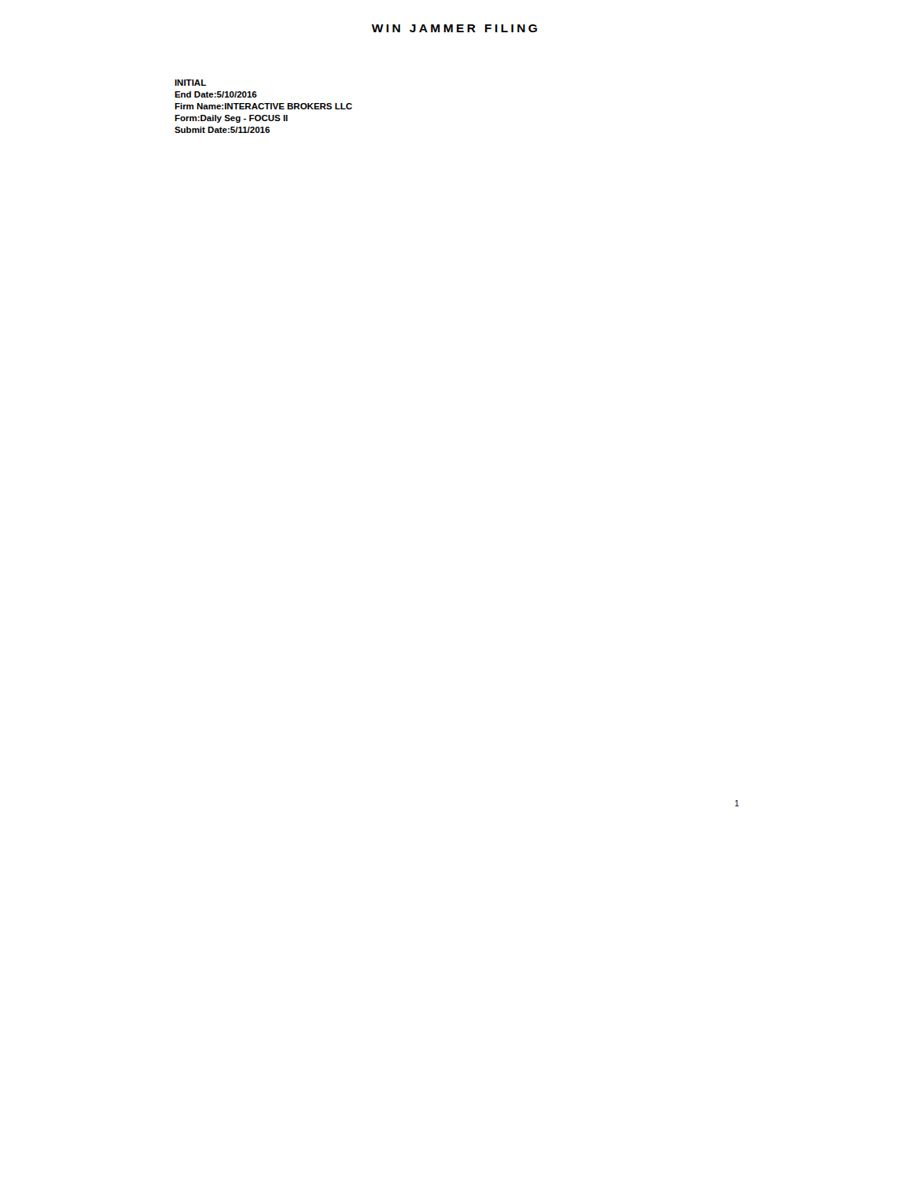WIN JAMMER FILING
INITIAL
End Date:5/10/2016
Firm Name:INTERACTIVE BROKERS LLC
Form:Daily Seg - FOCUS II
Submit Date:5/11/2016
1